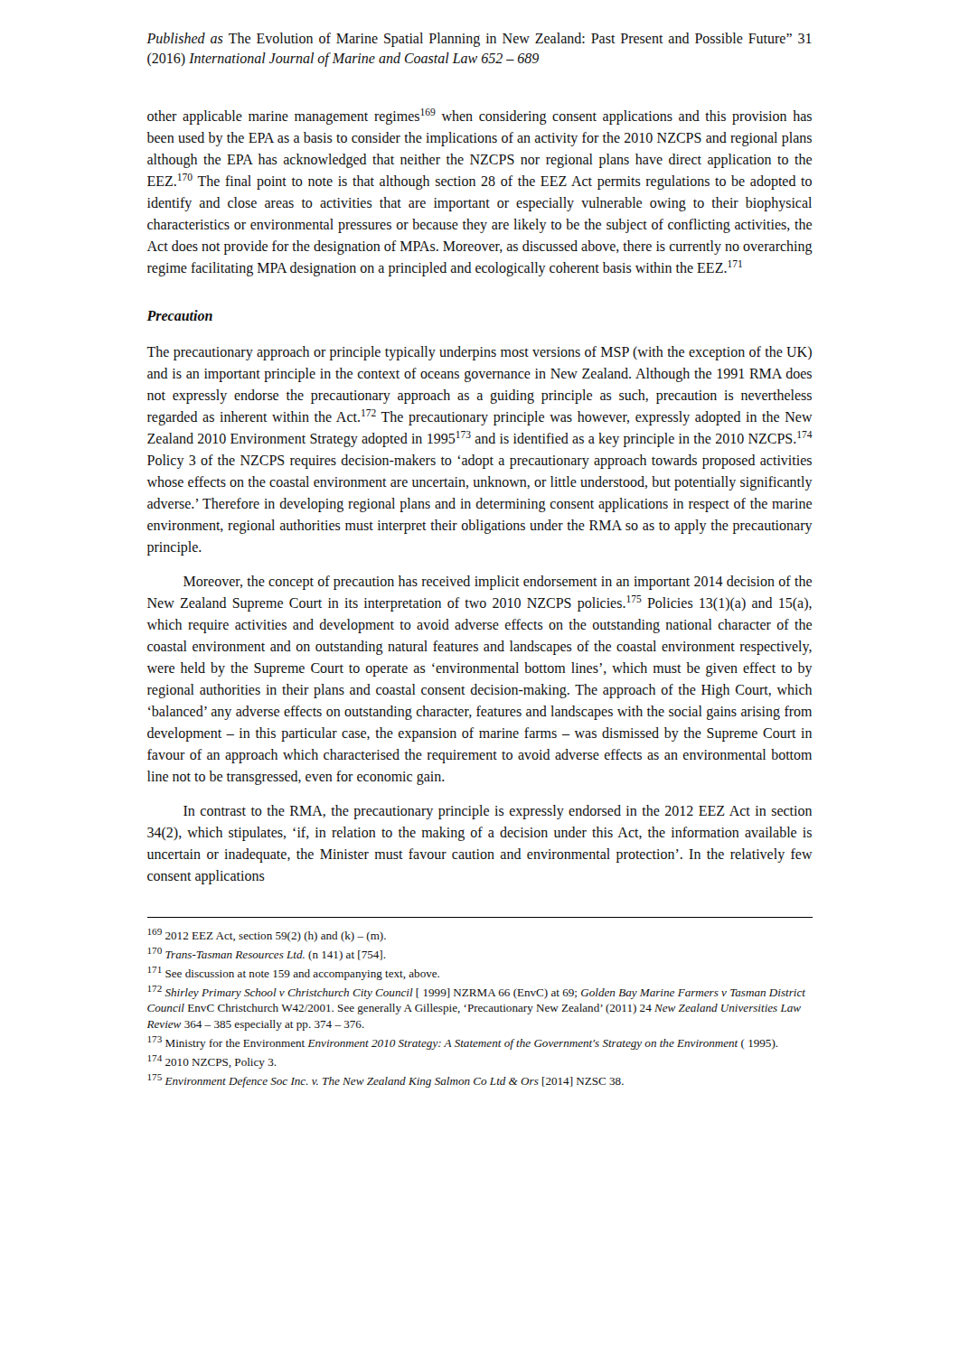Published as The Evolution of Marine Spatial Planning in New Zealand: Past Present and Possible Future” 31 (2016) International Journal of Marine and Coastal Law 652 – 689
other applicable marine management regimes169 when considering consent applications and this provision has been used by the EPA as a basis to consider the implications of an activity for the 2010 NZCPS and regional plans although the EPA has acknowledged that neither the NZCPS nor regional plans have direct application to the EEZ.170 The final point to note is that although section 28 of the EEZ Act permits regulations to be adopted to identify and close areas to activities that are important or especially vulnerable owing to their biophysical characteristics or environmental pressures or because they are likely to be the subject of conflicting activities, the Act does not provide for the designation of MPAs. Moreover, as discussed above, there is currently no overarching regime facilitating MPA designation on a principled and ecologically coherent basis within the EEZ.171
Precaution
The precautionary approach or principle typically underpins most versions of MSP (with the exception of the UK) and is an important principle in the context of oceans governance in New Zealand. Although the 1991 RMA does not expressly endorse the precautionary approach as a guiding principle as such, precaution is nevertheless regarded as inherent within the Act.172 The precautionary principle was however, expressly adopted in the New Zealand 2010 Environment Strategy adopted in 1995173 and is identified as a key principle in the 2010 NZCPS.174 Policy 3 of the NZCPS requires decision-makers to ‘adopt a precautionary approach towards proposed activities whose effects on the coastal environment are uncertain, unknown, or little understood, but potentially significantly adverse.’ Therefore in developing regional plans and in determining consent applications in respect of the marine environment, regional authorities must interpret their obligations under the RMA so as to apply the precautionary principle.
Moreover, the concept of precaution has received implicit endorsement in an important 2014 decision of the New Zealand Supreme Court in its interpretation of two 2010 NZCPS policies.175 Policies 13(1)(a) and 15(a), which require activities and development to avoid adverse effects on the outstanding national character of the coastal environment and on outstanding natural features and landscapes of the coastal environment respectively, were held by the Supreme Court to operate as ‘environmental bottom lines’, which must be given effect to by regional authorities in their plans and coastal consent decision-making. The approach of the High Court, which ‘balanced’ any adverse effects on outstanding character, features and landscapes with the social gains arising from development – in this particular case, the expansion of marine farms – was dismissed by the Supreme Court in favour of an approach which characterised the requirement to avoid adverse effects as an environmental bottom line not to be transgressed, even for economic gain.
In contrast to the RMA, the precautionary principle is expressly endorsed in the 2012 EEZ Act in section 34(2), which stipulates, ‘if, in relation to the making of a decision under this Act, the information available is uncertain or inadequate, the Minister must favour caution and environmental protection’. In the relatively few consent applications
169 2012 EEZ Act, section 59(2) (h) and (k) – (m).
170 Trans-Tasman Resources Ltd. (n 141) at [754].
171 See discussion at note 159 and accompanying text, above.
172 Shirley Primary School v Christchurch City Council [ 1999] NZRMA 66 (EnvC) at 69; Golden Bay Marine Farmers v Tasman District Council EnvC Christchurch W42/2001. See generally A Gillespie, ‘Precautionary New Zealand’ (2011) 24 New Zealand Universities Law Review 364 – 385 especially at pp. 374 – 376.
173 Ministry for the Environment Environment 2010 Strategy: A Statement of the Government's Strategy on the Environment ( 1995).
174 2010 NZCPS, Policy 3.
175 Environment Defence Soc Inc. v. The New Zealand King Salmon Co Ltd & Ors [2014] NZSC 38.